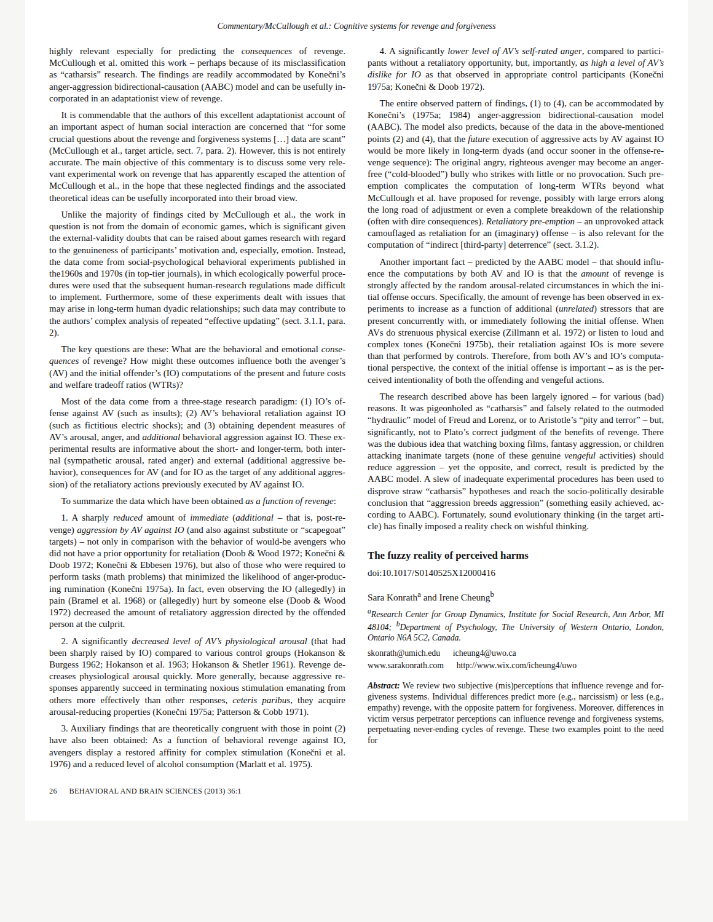Commentary/McCullough et al.: Cognitive systems for revenge and forgiveness
highly relevant especially for predicting the consequences of revenge. McCullough et al. omitted this work – perhaps because of its misclassification as “catharsis” research. The findings are readily accommodated by Konečni’s anger-aggression bidirectional-causation (AABC) model and can be usefully incorporated in an adaptationist view of revenge.
It is commendable that the authors of this excellent adaptationist account of an important aspect of human social interaction are concerned that “for some crucial questions about the revenge and forgiveness systems […] data are scant” (McCullough et al., target article, sect. 7, para. 2). However, this is not entirely accurate. The main objective of this commentary is to discuss some very relevant experimental work on revenge that has apparently escaped the attention of McCullough et al., in the hope that these neglected findings and the associated theoretical ideas can be usefully incorporated into their broad view.
Unlike the majority of findings cited by McCullough et al., the work in question is not from the domain of economic games, which is significant given the external-validity doubts that can be raised about games research with regard to the genuineness of participants’ motivation and, especially, emotion. Instead, the data come from social-psychological behavioral experiments published in the1960s and 1970s (in top-tier journals), in which ecologically powerful procedures were used that the subsequent human-research regulations made difficult to implement. Furthermore, some of these experiments dealt with issues that may arise in long-term human dyadic relationships; such data may contribute to the authors’ complex analysis of repeated “effective updating” (sect. 3.1.1, para. 2).
The key questions are these: What are the behavioral and emotional consequences of revenge? How might these outcomes influence both the avenger’s (AV) and the initial offender’s (IO) computations of the present and future costs and welfare tradeoff ratios (WTRs)?
Most of the data come from a three-stage research paradigm: (1) IO’s offense against AV (such as insults); (2) AV’s behavioral retaliation against IO (such as fictitious electric shocks); and (3) obtaining dependent measures of AV’s arousal, anger, and additional behavioral aggression against IO. These experimental results are informative about the short- and longer-term, both internal (sympathetic arousal, rated anger) and external (additional aggressive behavior), consequences for AV (and for IO as the target of any additional aggression) of the retaliatory actions previously executed by AV against IO.
To summarize the data which have been obtained as a function of revenge:
1. A sharply reduced amount of immediate (additional – that is, post-revenge) aggression by AV against IO (and also against substitute or “scapegoat” targets) – not only in comparison with the behavior of would-be avengers who did not have a prior opportunity for retaliation (Doob & Wood 1972; Konečni & Doob 1972; Konečni & Ebbesen 1976), but also of those who were required to perform tasks (math problems) that minimized the likelihood of anger-producing rumination (Konečni 1975a). In fact, even observing the IO (allegedly) in pain (Bramel et al. 1968) or (allegedly) hurt by someone else (Doob & Wood 1972) decreased the amount of retaliatory aggression directed by the offended person at the culprit.
2. A significantly decreased level of AV’s physiological arousal (that had been sharply raised by IO) compared to various control groups (Hokanson & Burgess 1962; Hokanson et al. 1963; Hokanson & Shetler 1961). Revenge decreases physiological arousal quickly. More generally, because aggressive responses apparently succeed in terminating noxious stimulation emanating from others more effectively than other responses, ceteris paribus, they acquire arousal-reducing properties (Konečni 1975a; Patterson & Cobb 1971).
3. Auxiliary findings that are theoretically congruent with those in point (2) have also been obtained: As a function of behavioral revenge against IO, avengers display a restored affinity for complex stimulation (Konečni et al. 1976) and a reduced level of alcohol consumption (Marlatt et al. 1975).
4. A significantly lower level of AV’s self-rated anger, compared to participants without a retaliatory opportunity, but, importantly, as high a level of AV’s dislike for IO as that observed in appropriate control participants (Konečni 1975a; Konečni & Doob 1972).
The entire observed pattern of findings, (1) to (4), can be accommodated by Konečni’s (1975a; 1984) anger-aggression bidirectional-causation model (AABC). The model also predicts, because of the data in the above-mentioned points (2) and (4), that the future execution of aggressive acts by AV against IO would be more likely in long-term dyads (and occur sooner in the offense-revenge sequence): The original angry, righteous avenger may become an anger-free (“cold-blooded”) bully who strikes with little or no provocation. Such pre-emption complicates the computation of long-term WTRs beyond what McCullough et al. have proposed for revenge, possibly with large errors along the long road of adjustment or even a complete breakdown of the relationship (often with dire consequences). Retaliatory pre-emption – an unprovoked attack camouflaged as retaliation for an (imaginary) offense – is also relevant for the computation of “indirect [third-party] deterrence” (sect. 3.1.2).
Another important fact – predicted by the AABC model – that should influence the computations by both AV and IO is that the amount of revenge is strongly affected by the random arousal-related circumstances in which the initial offense occurs. Specifically, the amount of revenge has been observed in experiments to increase as a function of additional (unrelated) stressors that are present concurrently with, or immediately following the initial offense. When AVs do strenuous physical exercise (Zillmann et al. 1972) or listen to loud and complex tones (Konečni 1975b), their retaliation against IOs is more severe than that performed by controls. Therefore, from both AV’s and IO’s computational perspective, the context of the initial offense is important – as is the perceived intentionality of both the offending and vengeful actions.
The research described above has been largely ignored – for various (bad) reasons. It was pigeonholed as “catharsis” and falsely related to the outmoded “hydraulic” model of Freud and Lorenz, or to Aristotle’s “pity and terror” – but, significantly, not to Plato’s correct judgment of the benefits of revenge. There was the dubious idea that watching boxing films, fantasy aggression, or children attacking inanimate targets (none of these genuine vengeful activities) should reduce aggression – yet the opposite, and correct, result is predicted by the AABC model. A slew of inadequate experimental procedures has been used to disprove straw “catharsis” hypotheses and reach the socio-politically desirable conclusion that “aggression breeds aggression” (something easily achieved, according to AABC). Fortunately, sound evolutionary thinking (in the target article) has finally imposed a reality check on wishful thinking.
The fuzzy reality of perceived harms
doi:10.1017/S0140525X12000416
Sara Konratha and Irene Cheungb
aResearch Center for Group Dynamics, Institute for Social Research, Ann Arbor, MI 48104; bDepartment of Psychology, The University of Western Ontario, London, Ontario N6A 5C2, Canada.
skonrath@umich.edu icheung4@uwo.ca
www.sarakonrath.com http://www.wix.com/icheung4/uwo
Abstract: We review two subjective (mis)perceptions that influence revenge and forgiveness systems. Individual differences predict more (e.g., narcissism) or less (e.g., empathy) revenge, with the opposite pattern for forgiveness. Moreover, differences in victim versus perpetrator perceptions can influence revenge and forgiveness systems, perpetuating never-ending cycles of revenge. These two examples point to the need for
26 BEHAVIORAL AND BRAIN SCIENCES (2013) 36:1